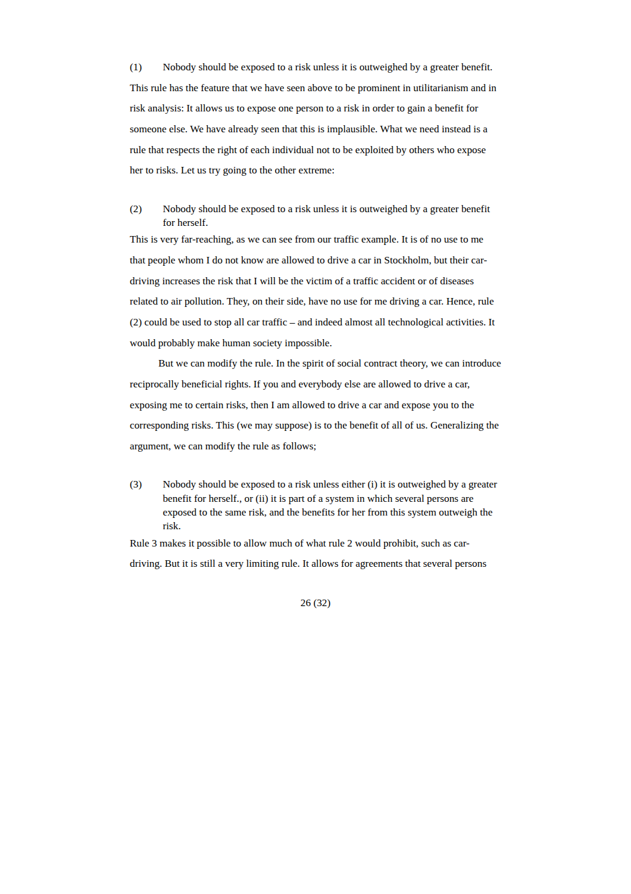(1)
Nobody should be exposed to a risk unless it is outweighed by a greater benefit.
This rule has the feature that we have seen above to be prominent in utilitarianism and in risk analysis: It allows us to expose one person to a risk in order to gain a benefit for someone else. We have already seen that this is implausible. What we need instead is a rule that respects the right of each individual not to be exploited by others who expose her to risks. Let us try going to the other extreme:
(2)
Nobody should be exposed to a risk unless it is outweighed by a greater benefit for herself.
This is very far-reaching, as we can see from our traffic example. It is of no use to me that people whom I do not know are allowed to drive a car in Stockholm, but their car-driving increases the risk that I will be the victim of a traffic accident or of diseases related to air pollution. They, on their side, have no use for me driving a car. Hence, rule (2) could be used to stop all car traffic – and indeed almost all technological activities. It would probably make human society impossible.
But we can modify the rule. In the spirit of social contract theory, we can introduce reciprocally beneficial rights. If you and everybody else are allowed to drive a car, exposing me to certain risks, then I am allowed to drive a car and expose you to the corresponding risks. This (we may suppose) is to the benefit of all of us. Generalizing the argument, we can modify the rule as follows;
(3)
Nobody should be exposed to a risk unless either (i) it is outweighed by a greater benefit for herself., or (ii) it is part of a system in which several persons are exposed to the same risk, and the benefits for her from this system outweigh the risk.
Rule 3 makes it possible to allow much of what rule 2 would prohibit, such as car-driving. But it is still a very limiting rule. It allows for agreements that several persons
26 (32)